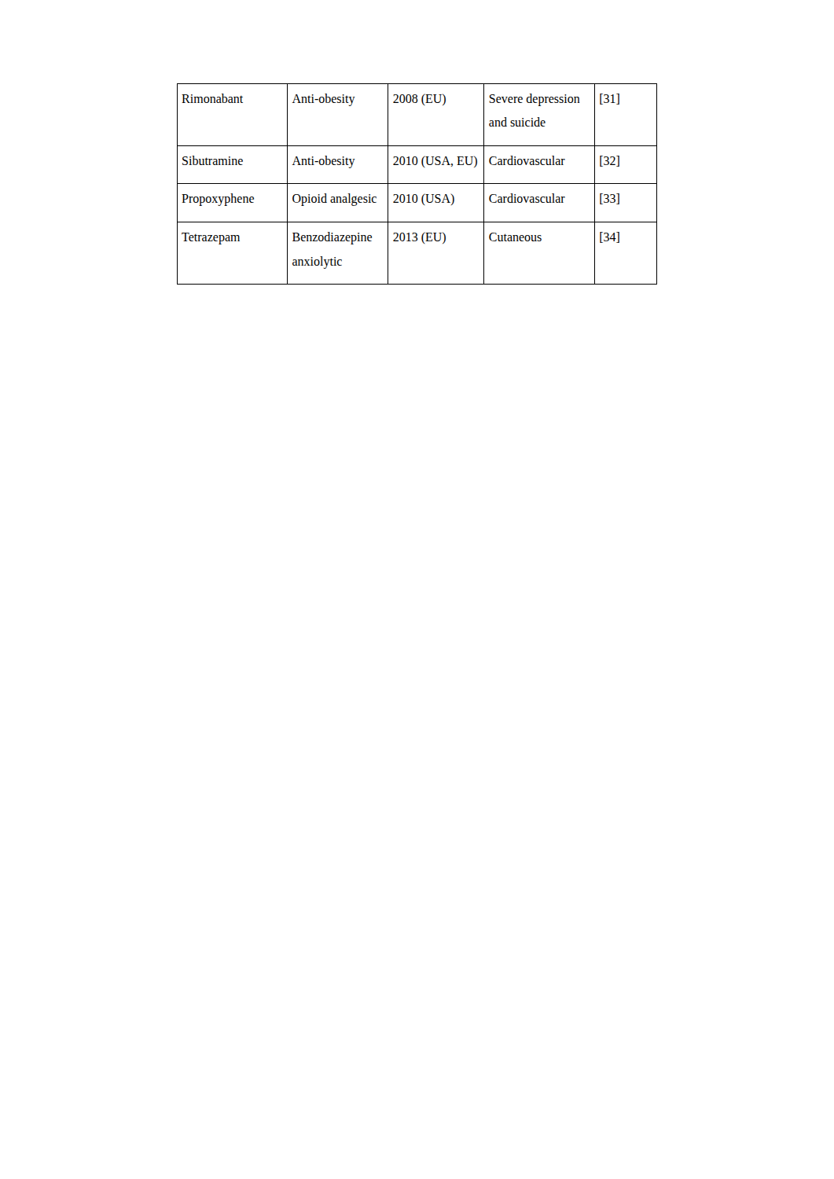| Rimonabant | Anti-obesity | 2008 (EU) | Severe depression and suicide | [31] |
| Sibutramine | Anti-obesity | 2010 (USA, EU) | Cardiovascular | [32] |
| Propoxyphene | Opioid analgesic | 2010 (USA) | Cardiovascular | [33] |
| Tetrazepam | Benzodiazepine anxiolytic | 2013 (EU) | Cutaneous | [34] |